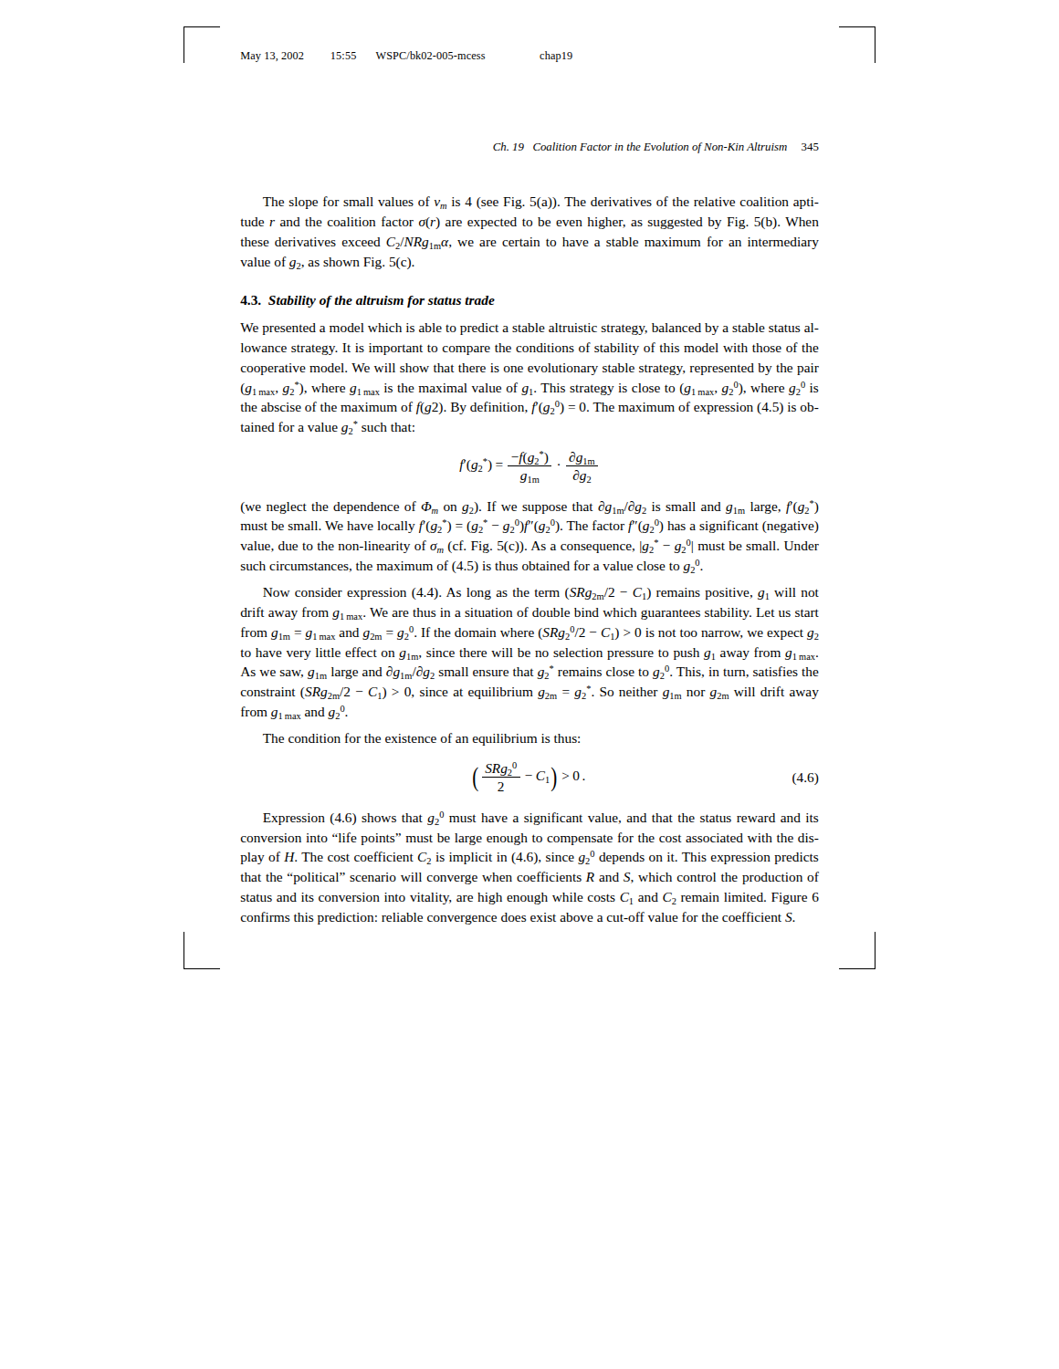May 13, 2002 15:55 WSPC/bk02-005-mcess chap19
Ch. 19 Coalition Factor in the Evolution of Non-Kin Altruism 345
The slope for small values of vm is 4 (see Fig. 5(a)). The derivatives of the relative coalition aptitude r and the coalition factor σ(r) are expected to be even higher, as suggested by Fig. 5(b). When these derivatives exceed C2/NRg1mα, we are certain to have a stable maximum for an intermediary value of g2, as shown Fig. 5(c).
4.3. Stability of the altruism for status trade
We presented a model which is able to predict a stable altruistic strategy, balanced by a stable status allowance strategy. It is important to compare the conditions of stability of this model with those of the cooperative model. We will show that there is one evolutionary stable strategy, represented by the pair (g1 max, g2*), where g1 max is the maximal value of g1. This strategy is close to (g1 max, g20), where g20 is the abscise of the maximum of f(g2). By definition, f′(g20) = 0. The maximum of expression (4.5) is obtained for a value g2* such that:
f′(g2*)=−f(g2*) g1m·∂g1m∂g2
(we neglect the dependence of Φm on g2). If we suppose that ∂g1m/∂g2 is small and g1m large, f′(g2*) must be small. We have locally f′(g2*) = (g2* − g20)f″(g20). The factor f″(g20) has a significant (negative) value, due to the non-linearity of σm (cf. Fig. 5(c)). As a consequence, |g2* − g20| must be small. Under such circumstances, the maximum of (4.5) is thus obtained for a value close to g20.
Now consider expression (4.4). As long as the term (SRg2m/2 − C1) remains positive, g1 will not drift away from g1 max. We are thus in a situation of double bind which guarantees stability. Let us start from g1m = g1 max and g2m = g20. If the domain where (SRg20/2 − C1) > 0 is not too narrow, we expect g2 to have very little effect on g1m, since there will be no selection pressure to push g1 away from g1 max. As we saw, g1m large and ∂g1m/∂g2 small ensure that g2* remains close to g20. This, in turn, satisfies the constraint (SRg2m/2 − C1) > 0, since at equilibrium g2m = g2*. So neither g1m nor g2m will drift away from g1 max and g20.
The condition for the existence of an equilibrium is thus:
(SRg202−C1)>0. (4.6)
Expression (4.6) shows that g20 must have a significant value, and that the status reward and its conversion into “life points” must be large enough to compensate for the cost associated with the display of H. The cost coefficient C2 is implicit in (4.6), since g20 depends on it. This expression predicts that the “political” scenario will converge when coefficients R and S, which control the production of status and its conversion into vitality, are high enough while costs C1 and C2 remain limited. Figure 6 confirms this prediction: reliable convergence does exist above a cut-off value for the coefficient S.